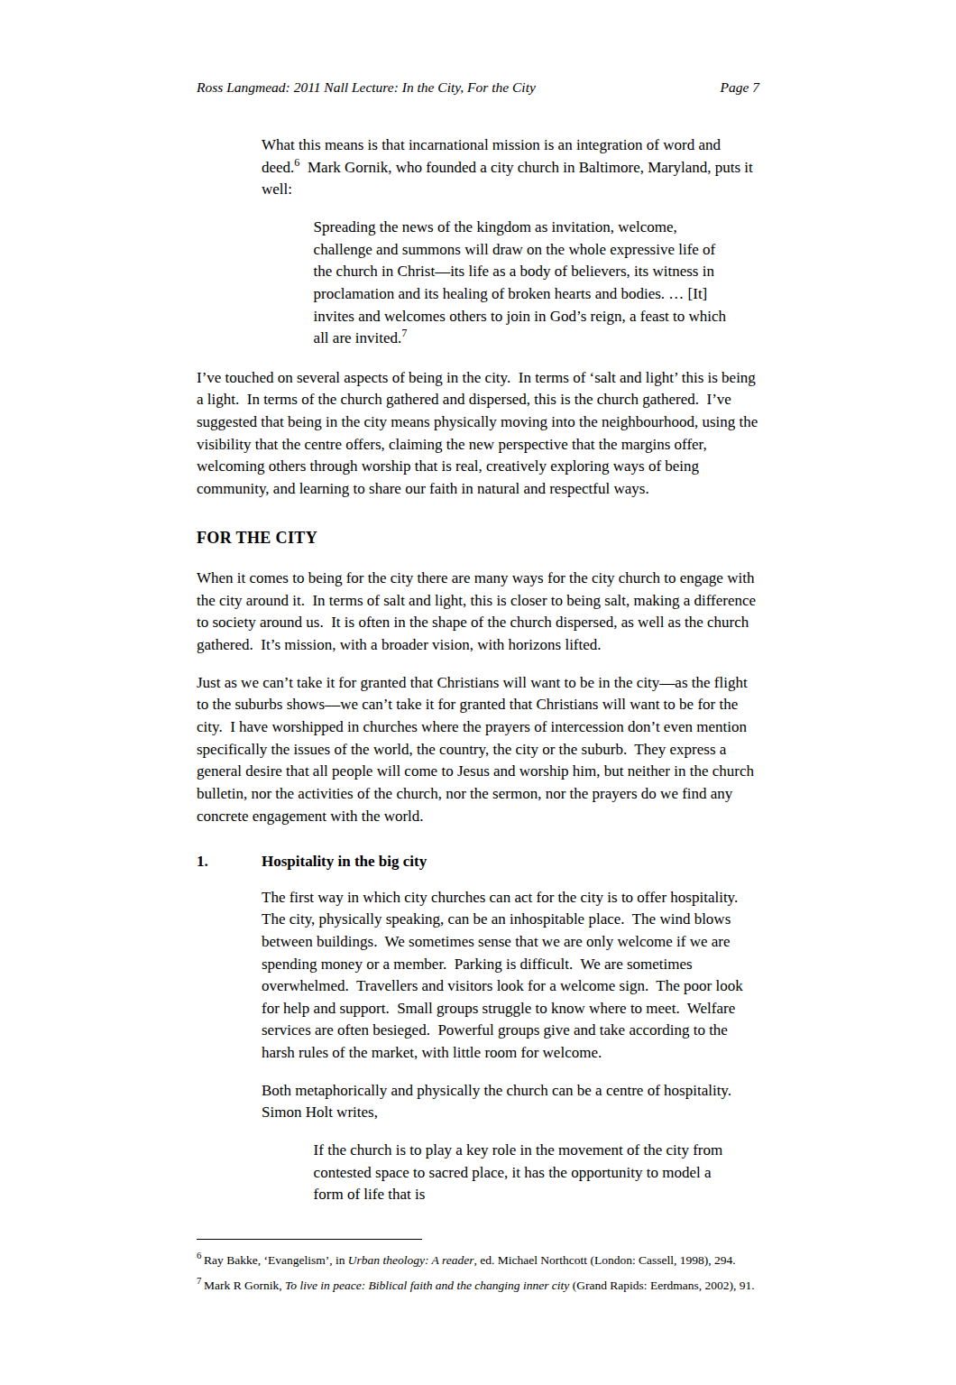Ross Langmead: 2011 Nall Lecture: In the City, For the City Page 7
What this means is that incarnational mission is an integration of word and deed.6 Mark Gornik, who founded a city church in Baltimore, Maryland, puts it well:
Spreading the news of the kingdom as invitation, welcome, challenge and summons will draw on the whole expressive life of the church in Christ—its life as a body of believers, its witness in proclamation and its healing of broken hearts and bodies. … [It] invites and welcomes others to join in God’s reign, a feast to which all are invited.7
I’ve touched on several aspects of being in the city. In terms of ‘salt and light’ this is being a light. In terms of the church gathered and dispersed, this is the church gathered. I’ve suggested that being in the city means physically moving into the neighbourhood, using the visibility that the centre offers, claiming the new perspective that the margins offer, welcoming others through worship that is real, creatively exploring ways of being community, and learning to share our faith in natural and respectful ways.
FOR THE CITY
When it comes to being for the city there are many ways for the city church to engage with the city around it. In terms of salt and light, this is closer to being salt, making a difference to society around us. It is often in the shape of the church dispersed, as well as the church gathered. It’s mission, with a broader vision, with horizons lifted.
Just as we can’t take it for granted that Christians will want to be in the city—as the flight to the suburbs shows—we can’t take it for granted that Christians will want to be for the city. I have worshipped in churches where the prayers of intercession don’t even mention specifically the issues of the world, the country, the city or the suburb. They express a general desire that all people will come to Jesus and worship him, but neither in the church bulletin, nor the activities of the church, nor the sermon, nor the prayers do we find any concrete engagement with the world.
1. Hospitality in the big city
The first way in which city churches can act for the city is to offer hospitality. The city, physically speaking, can be an inhospitable place. The wind blows between buildings. We sometimes sense that we are only welcome if we are spending money or a member. Parking is difficult. We are sometimes overwhelmed. Travellers and visitors look for a welcome sign. The poor look for help and support. Small groups struggle to know where to meet. Welfare services are often besieged. Powerful groups give and take according to the harsh rules of the market, with little room for welcome.
Both metaphorically and physically the church can be a centre of hospitality. Simon Holt writes,
If the church is to play a key role in the movement of the city from contested space to sacred place, it has the opportunity to model a form of life that is
6 Ray Bakke, ‘Evangelism’, in Urban theology: A reader, ed. Michael Northcott (London: Cassell, 1998), 294.
7 Mark R Gornik, To live in peace: Biblical faith and the changing inner city (Grand Rapids: Eerdmans, 2002), 91.